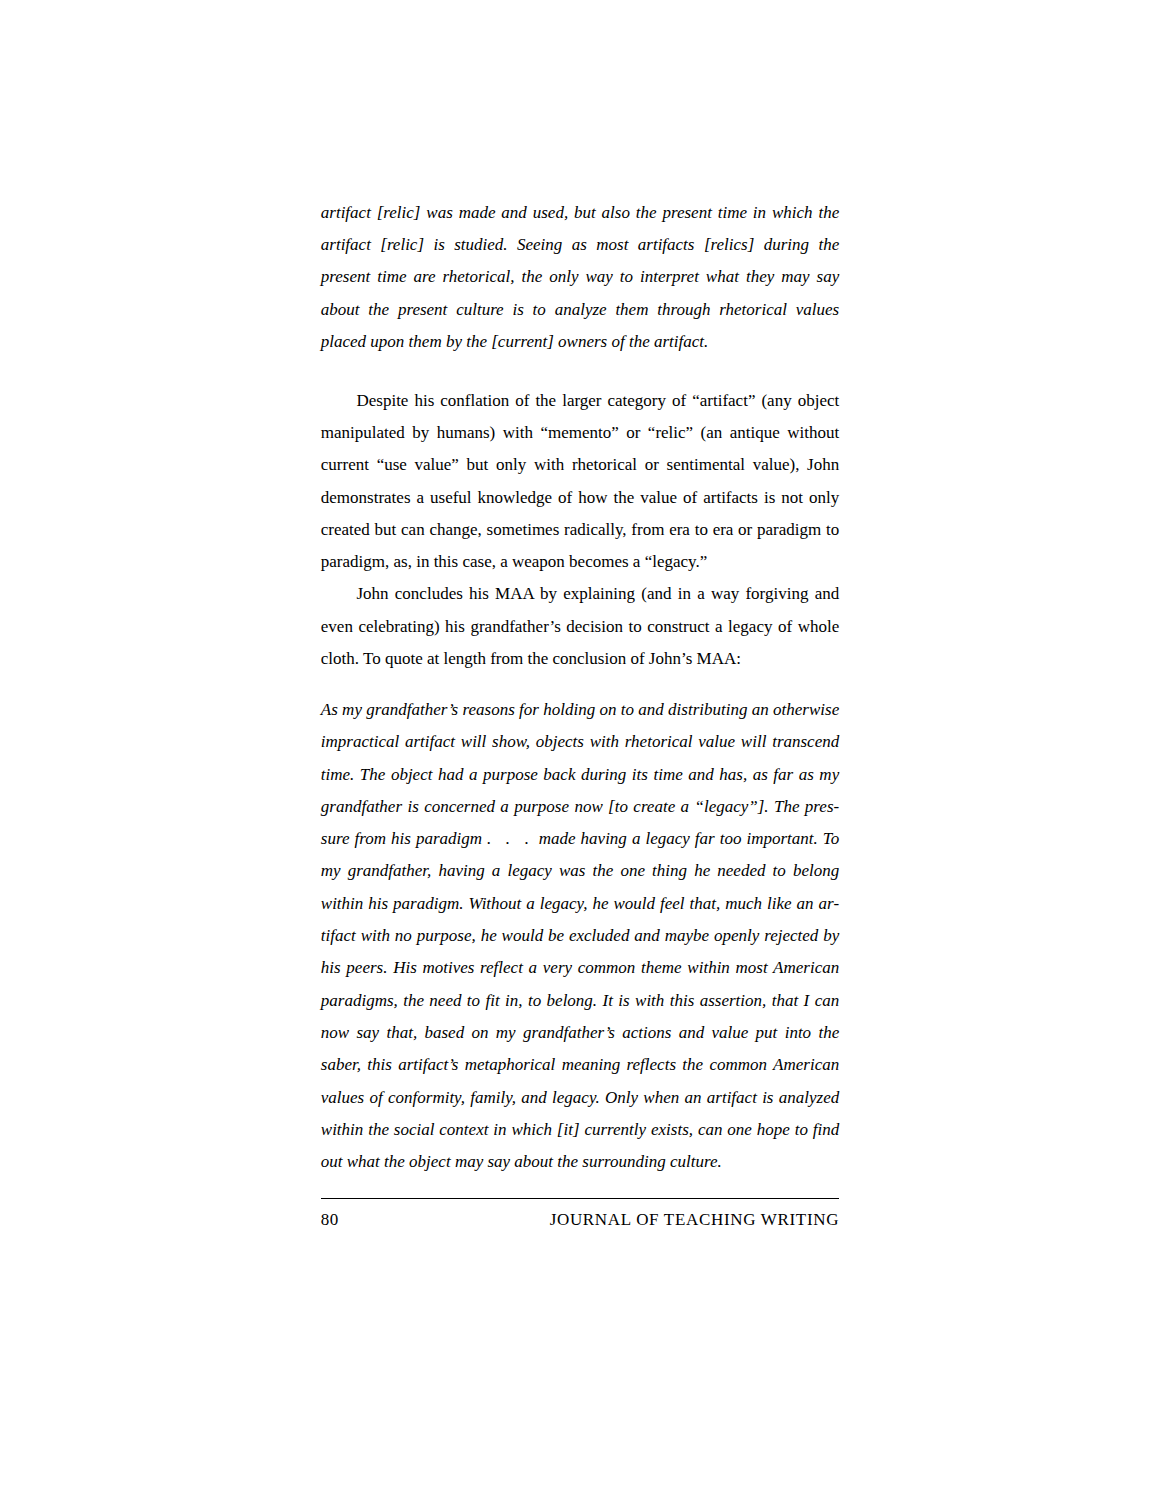artifact [relic] was made and used, but also the present time in which the artifact [relic] is studied. Seeing as most artifacts [relics] during the present time are rhetorical, the only way to interpret what they may say about the present culture is to analyze them through rhetorical values placed upon them by the [current] owners of the artifact.
Despite his conflation of the larger category of “artifact” (any object manipulated by humans) with “memento” or “relic” (an antique without current “use value” but only with rhetorical or sentimental value), John demonstrates a useful knowledge of how the value of artifacts is not only created but can change, sometimes radically, from era to era or paradigm to paradigm, as, in this case, a weapon becomes a “legacy.”
John concludes his MAA by explaining (and in a way forgiving and even celebrating) his grandfather’s decision to construct a legacy of whole cloth. To quote at length from the conclusion of John’s MAA:
As my grandfather’s reasons for holding on to and distributing an otherwise impractical artifact will show, objects with rhetorical value will transcend time. The object had a purpose back during its time and has, as far as my grandfather is concerned a purpose now [to create a “legacy”]. The pressure from his paradigm . . . made having a legacy far too important. To my grandfather, having a legacy was the one thing he needed to belong within his paradigm. Without a legacy, he would feel that, much like an artifact with no purpose, he would be excluded and maybe openly rejected by his peers. His motives reflect a very common theme within most American paradigms, the need to fit in, to belong. It is with this assertion, that I can now say that, based on my grandfather’s actions and value put into the saber, this artifact’s metaphorical meaning reflects the common American values of conformity, family, and legacy. Only when an artifact is analyzed within the social context in which [it] currently exists, can one hope to find out what the object may say about the surrounding culture.
80 Journal of Teaching Writing